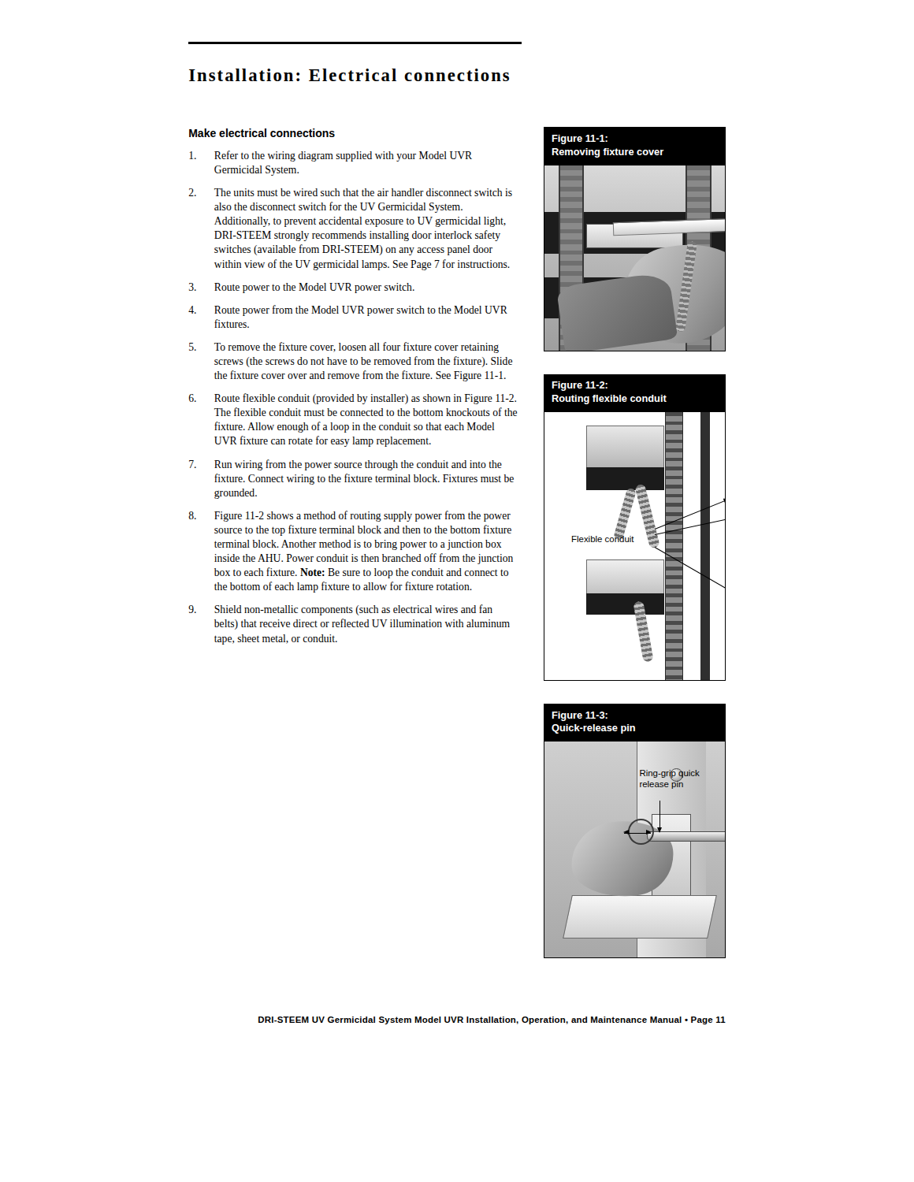Installation: Electrical connections
Make electrical connections
Refer to the wiring diagram supplied with your Model UVR Germicidal System.
The units must be wired such that the air handler disconnect switch is also the disconnect switch for the UV Germicidal System. Additionally, to prevent accidental exposure to UV germicidal light, DRI-STEEM strongly recommends installing door interlock safety switches (available from DRI-STEEM) on any access panel door within view of the UV germicidal lamps. See Page 7 for instructions.
Route power to the Model UVR power switch.
Route power from the Model UVR power switch to the Model UVR fixtures.
To remove the fixture cover, loosen all four fixture cover retaining screws (the screws do not have to be removed from the fixture). Slide the fixture cover over and remove from the fixture. See Figure 11-1.
Route flexible conduit (provided by installer) as shown in Figure 11-2. The flexible conduit must be connected to the bottom knockouts of the fixture. Allow enough of a loop in the conduit so that each Model UVR fixture can rotate for easy lamp replacement.
Run wiring from the power source through the conduit and into the fixture. Connect wiring to the fixture terminal block. Fixtures must be grounded.
Figure 11-2 shows a method of routing supply power from the power source to the top fixture terminal block and then to the bottom fixture terminal block. Another method is to bring power to a junction box inside the AHU. Power conduit is then branched off from the junction box to each fixture. Note: Be sure to loop the conduit and connect to the bottom of each lamp fixture to allow for fixture rotation.
Shield non-metallic components (such as electrical wires and fan belts) that receive direct or reflected UV illumination with aluminum tape, sheet metal, or conduit.
Figure 11-1:
Removing fixture cover
Figure 11-2:
Routing flexible conduit
Flexible conduit
Figure 11-3:
Quick-release pin
Ring-grip quick
release pin
DRI-STEEM UV Germicidal System Model UVR Installation, Operation, and Maintenance Manual • Page 11